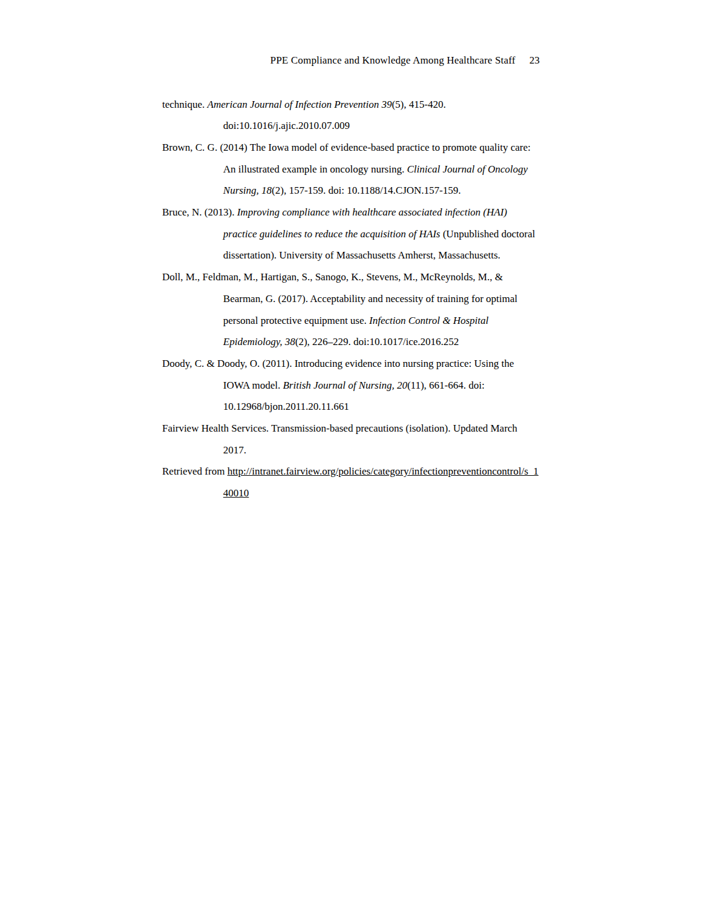PPE Compliance and Knowledge Among Healthcare Staff 23
technique. American Journal of Infection Prevention 39(5), 415-420. doi:10.1016/j.ajic.2010.07.009
Brown, C. G. (2014) The Iowa model of evidence-based practice to promote quality care: An illustrated example in oncology nursing. Clinical Journal of Oncology Nursing, 18(2), 157-159. doi: 10.1188/14.CJON.157-159.
Bruce, N. (2013). Improving compliance with healthcare associated infection (HAI) practice guidelines to reduce the acquisition of HAIs (Unpublished doctoral dissertation). University of Massachusetts Amherst, Massachusetts.
Doll, M., Feldman, M., Hartigan, S., Sanogo, K., Stevens, M., McReynolds, M., & Bearman, G. (2017). Acceptability and necessity of training for optimal personal protective equipment use. Infection Control & Hospital Epidemiology, 38(2), 226–229. doi:10.1017/ice.2016.252
Doody, C. & Doody, O. (2011). Introducing evidence into nursing practice: Using the IOWA model. British Journal of Nursing, 20(11), 661-664. doi: 10.12968/bjon.2011.20.11.661
Fairview Health Services. Transmission-based precautions (isolation). Updated March 2017.
Retrieved from http://intranet.fairview.org/policies/category/infectionpreventioncontrol/s_140010